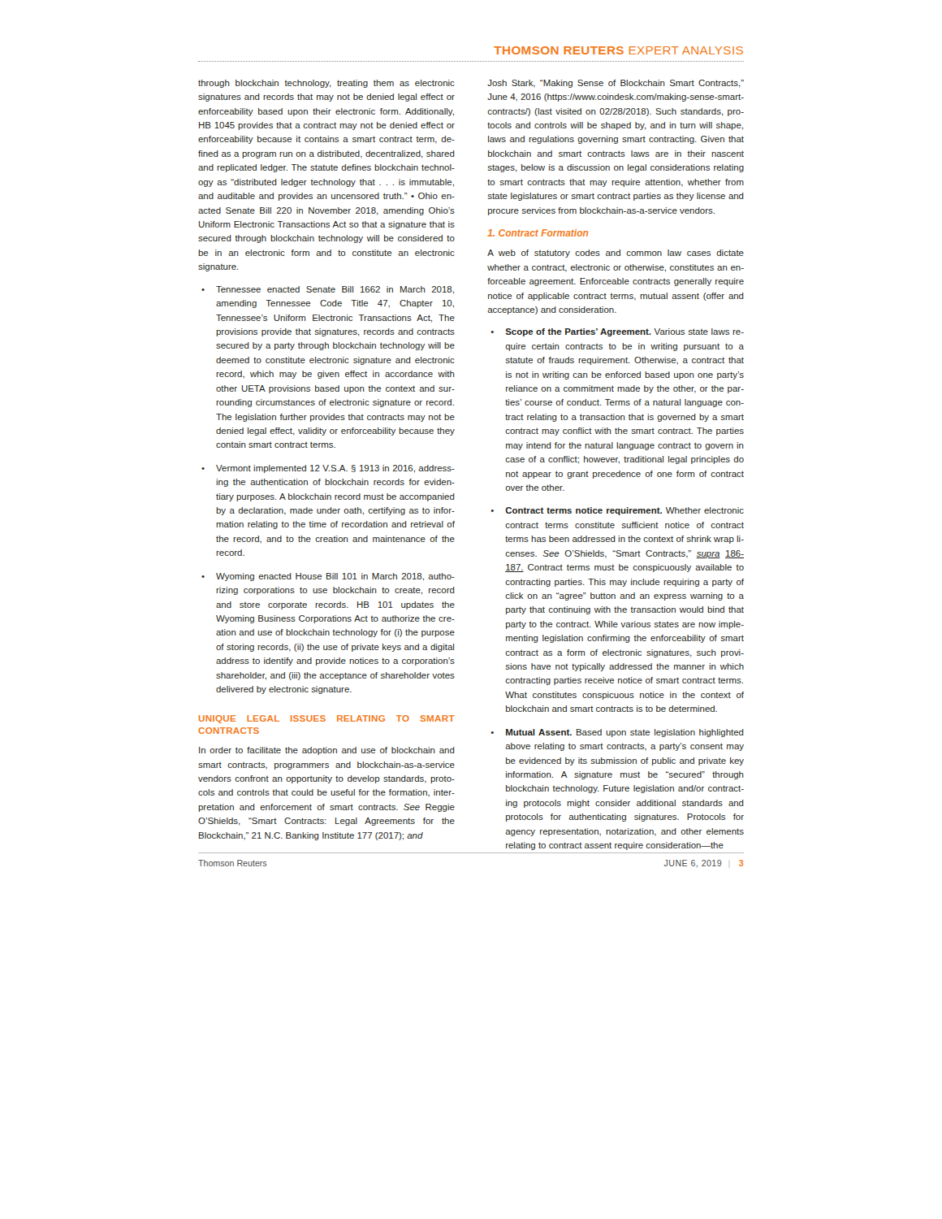THOMSON REUTERS EXPERT ANALYSIS
through blockchain technology, treating them as electronic signatures and records that may not be denied legal effect or enforceability based upon their electronic form. Additionally, HB 1045 provides that a contract may not be denied effect or enforceability because it contains a smart contract term, defined as a program run on a distributed, decentralized, shared and replicated ledger. The statute defines blockchain technology as “distributed ledger technology that . . . is immutable, and auditable and provides an uncensored truth.” • Ohio enacted Senate Bill 220 in November 2018, amending Ohio’s Uniform Electronic Transactions Act so that a signature that is secured through blockchain technology will be considered to be in an electronic form and to constitute an electronic signature.
Tennessee enacted Senate Bill 1662 in March 2018, amending Tennessee Code Title 47, Chapter 10, Tennessee’s Uniform Electronic Transactions Act, The provisions provide that signatures, records and contracts secured by a party through blockchain technology will be deemed to constitute electronic signature and electronic record, which may be given effect in accordance with other UETA provisions based upon the context and surrounding circumstances of electronic signature or record. The legislation further provides that contracts may not be denied legal effect, validity or enforceability because they contain smart contract terms.
Vermont implemented 12 V.S.A. § 1913 in 2016, addressing the authentication of blockchain records for evidentiary purposes. A blockchain record must be accompanied by a declaration, made under oath, certifying as to information relating to the time of recordation and retrieval of the record, and to the creation and maintenance of the record.
Wyoming enacted House Bill 101 in March 2018, authorizing corporations to use blockchain to create, record and store corporate records. HB 101 updates the Wyoming Business Corporations Act to authorize the creation and use of blockchain technology for (i) the purpose of storing records, (ii) the use of private keys and a digital address to identify and provide notices to a corporation’s shareholder, and (iii) the acceptance of shareholder votes delivered by electronic signature.
Unique legal issues relating to smart contracts
In order to facilitate the adoption and use of blockchain and smart contracts, programmers and blockchain-as-a-service vendors confront an opportunity to develop standards, protocols and controls that could be useful for the formation, interpretation and enforcement of smart contracts. See Reggie O’Shields, “Smart Contracts: Legal Agreements for the Blockchain,” 21 N.C. Banking Institute 177 (2017); and
Josh Stark, “Making Sense of Blockchain Smart Contracts,” June 4, 2016 (https://www.coindesk.com/making-sense-smart-contracts/) (last visited on 02/28/2018). Such standards, protocols and controls will be shaped by, and in turn will shape, laws and regulations governing smart contracting. Given that blockchain and smart contracts laws are in their nascent stages, below is a discussion on legal considerations relating to smart contracts that may require attention, whether from state legislatures or smart contract parties as they license and procure services from blockchain-as-a-service vendors.
1. Contract Formation
A web of statutory codes and common law cases dictate whether a contract, electronic or otherwise, constitutes an enforceable agreement. Enforceable contracts generally require notice of applicable contract terms, mutual assent (offer and acceptance) and consideration.
Scope of the Parties’ Agreement. Various state laws require certain contracts to be in writing pursuant to a statute of frauds requirement. Otherwise, a contract that is not in writing can be enforced based upon one party’s reliance on a commitment made by the other, or the parties’ course of conduct. Terms of a natural language contract relating to a transaction that is governed by a smart contract may conflict with the smart contract. The parties may intend for the natural language contract to govern in case of a conflict; however, traditional legal principles do not appear to grant precedence of one form of contract over the other.
Contract terms notice requirement. Whether electronic contract terms constitute sufficient notice of contract terms has been addressed in the context of shrink wrap licenses. See O’Shields, “Smart Contracts,” supra 186-187. Contract terms must be conspicuously available to contracting parties. This may include requiring a party of click on an “agree” button and an express warning to a party that continuing with the transaction would bind that party to the contract. While various states are now implementing legislation confirming the enforceability of smart contract as a form of electronic signatures, such provisions have not typically addressed the manner in which contracting parties receive notice of smart contract terms. What constitutes conspicuous notice in the context of blockchain and smart contracts is to be determined.
Mutual Assent. Based upon state legislation highlighted above relating to smart contracts, a party’s consent may be evidenced by its submission of public and private key information. A signature must be “secured” through blockchain technology. Future legislation and/or contracting protocols might consider additional standards and protocols for authenticating signatures. Protocols for agency representation, notarization, and other elements relating to contract assent require consideration—the
Thomson Reuters
JUNE 6, 2019 |3